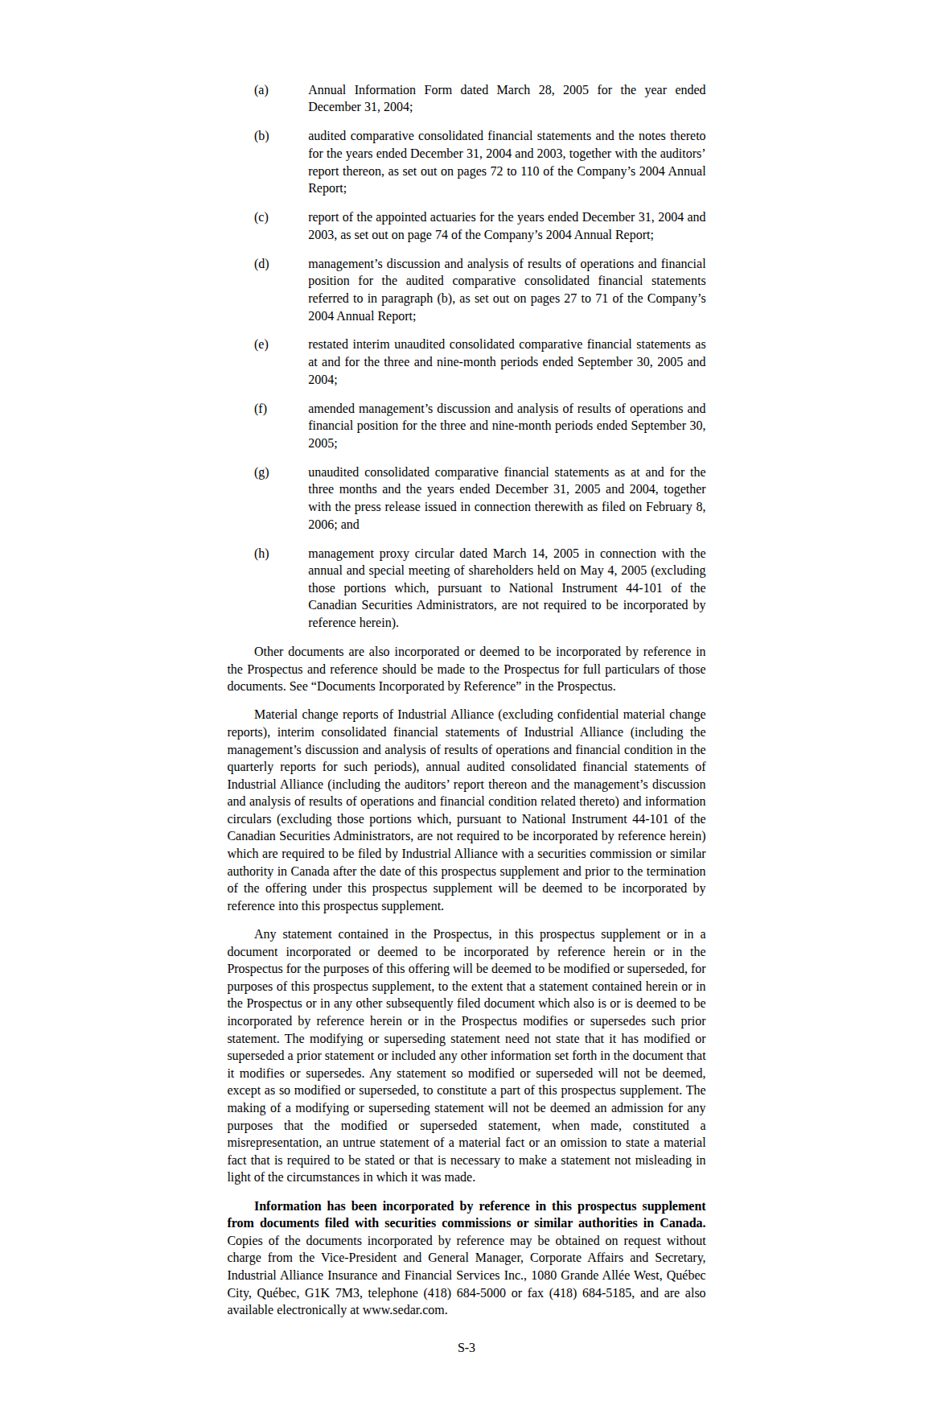(a) Annual Information Form dated March 28, 2005 for the year ended December 31, 2004;
(b) audited comparative consolidated financial statements and the notes thereto for the years ended December 31, 2004 and 2003, together with the auditors’ report thereon, as set out on pages 72 to 110 of the Company’s 2004 Annual Report;
(c) report of the appointed actuaries for the years ended December 31, 2004 and 2003, as set out on page 74 of the Company’s 2004 Annual Report;
(d) management’s discussion and analysis of results of operations and financial position for the audited comparative consolidated financial statements referred to in paragraph (b), as set out on pages 27 to 71 of the Company’s 2004 Annual Report;
(e) restated interim unaudited consolidated comparative financial statements as at and for the three and nine-month periods ended September 30, 2005 and 2004;
(f) amended management’s discussion and analysis of results of operations and financial position for the three and nine-month periods ended September 30, 2005;
(g) unaudited consolidated comparative financial statements as at and for the three months and the years ended December 31, 2005 and 2004, together with the press release issued in connection therewith as filed on February 8, 2006; and
(h) management proxy circular dated March 14, 2005 in connection with the annual and special meeting of shareholders held on May 4, 2005 (excluding those portions which, pursuant to National Instrument 44-101 of the Canadian Securities Administrators, are not required to be incorporated by reference herein).
Other documents are also incorporated or deemed to be incorporated by reference in the Prospectus and reference should be made to the Prospectus for full particulars of those documents. See “Documents Incorporated by Reference” in the Prospectus.
Material change reports of Industrial Alliance (excluding confidential material change reports), interim consolidated financial statements of Industrial Alliance (including the management’s discussion and analysis of results of operations and financial condition in the quarterly reports for such periods), annual audited consolidated financial statements of Industrial Alliance (including the auditors’ report thereon and the management’s discussion and analysis of results of operations and financial condition related thereto) and information circulars (excluding those portions which, pursuant to National Instrument 44-101 of the Canadian Securities Administrators, are not required to be incorporated by reference herein) which are required to be filed by Industrial Alliance with a securities commission or similar authority in Canada after the date of this prospectus supplement and prior to the termination of the offering under this prospectus supplement will be deemed to be incorporated by reference into this prospectus supplement.
Any statement contained in the Prospectus, in this prospectus supplement or in a document incorporated or deemed to be incorporated by reference herein or in the Prospectus for the purposes of this offering will be deemed to be modified or superseded, for purposes of this prospectus supplement, to the extent that a statement contained herein or in the Prospectus or in any other subsequently filed document which also is or is deemed to be incorporated by reference herein or in the Prospectus modifies or supersedes such prior statement. The modifying or superseding statement need not state that it has modified or superseded a prior statement or included any other information set forth in the document that it modifies or supersedes. Any statement so modified or superseded will not be deemed, except as so modified or superseded, to constitute a part of this prospectus supplement. The making of a modifying or superseding statement will not be deemed an admission for any purposes that the modified or superseded statement, when made, constituted a misrepresentation, an untrue statement of a material fact or an omission to state a material fact that is required to be stated or that is necessary to make a statement not misleading in light of the circumstances in which it was made.
Information has been incorporated by reference in this prospectus supplement from documents filed with securities commissions or similar authorities in Canada. Copies of the documents incorporated by reference may be obtained on request without charge from the Vice-President and General Manager, Corporate Affairs and Secretary, Industrial Alliance Insurance and Financial Services Inc., 1080 Grande Allée West, Québec City, Québec, G1K 7M3, telephone (418) 684-5000 or fax (418) 684-5185, and are also available electronically at www.sedar.com.
S-3